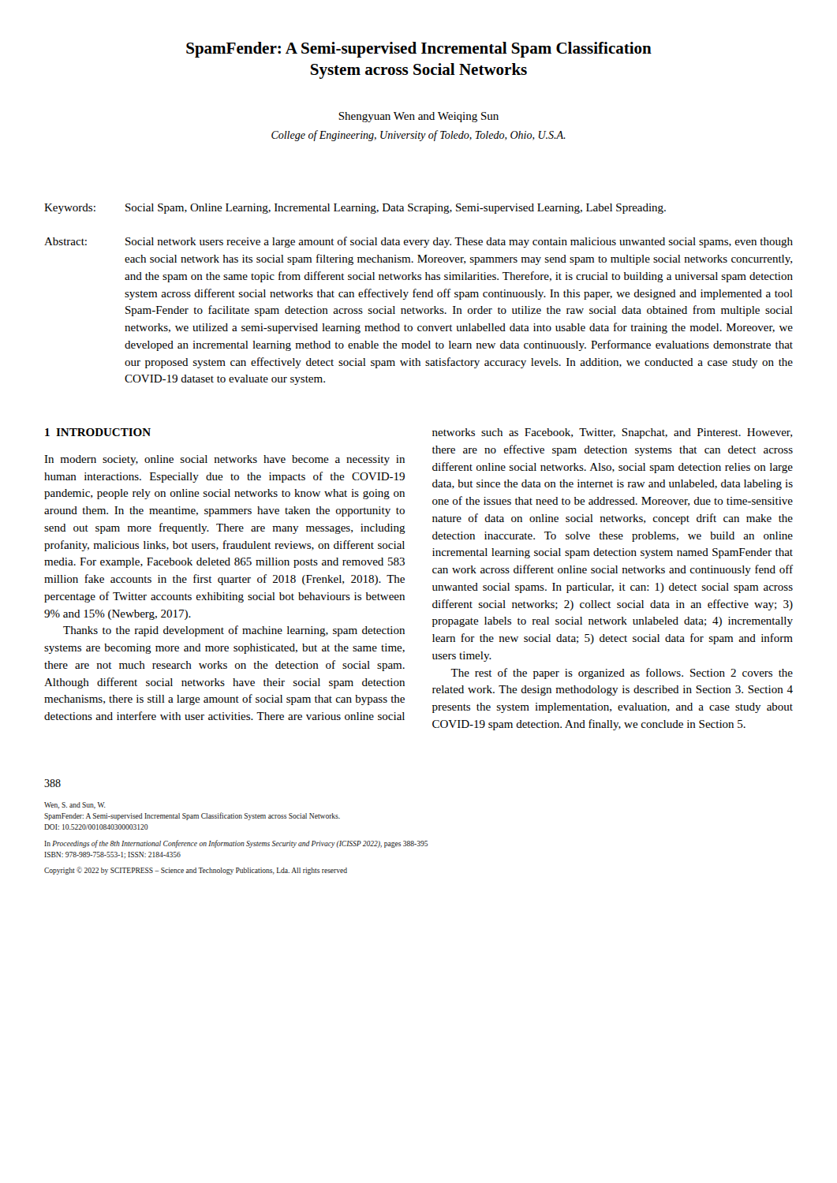SpamFender: A Semi-supervised Incremental Spam Classification
System across Social Networks
Shengyuan Wen and Weiqing Sun
College of Engineering, University of Toledo, Toledo, Ohio, U.S.A.
Keywords:
Social Spam, Online Learning, Incremental Learning, Data Scraping, Semi-supervised Learning, Label Spreading.
Abstract:
Social network users receive a large amount of social data every day. These data may contain malicious unwanted social spams, even though each social network has its social spam filtering mechanism. Moreover, spammers may send spam to multiple social networks concurrently, and the spam on the same topic from different social networks has similarities. Therefore, it is crucial to building a universal spam detection system across different social networks that can effectively fend off spam continuously. In this paper, we designed and implemented a tool Spam-Fender to facilitate spam detection across social networks. In order to utilize the raw social data obtained from multiple social networks, we utilized a semi-supervised learning method to convert unlabelled data into usable data for training the model. Moreover, we developed an incremental learning method to enable the model to learn new data continuously. Performance evaluations demonstrate that our proposed system can effectively detect social spam with satisfactory accuracy levels. In addition, we conducted a case study on the COVID-19 dataset to evaluate our system.
1 INTRODUCTION
In modern society, online social networks have become a necessity in human interactions. Especially due to the impacts of the COVID-19 pandemic, people rely on online social networks to know what is going on around them. In the meantime, spammers have taken the opportunity to send out spam more frequently. There are many messages, including profanity, malicious links, bot users, fraudulent reviews, on different social media. For example, Facebook deleted 865 million posts and removed 583 million fake accounts in the first quarter of 2018 (Frenkel, 2018). The percentage of Twitter accounts exhibiting social bot behaviours is between 9% and 15% (Newberg, 2017).
Thanks to the rapid development of machine learning, spam detection systems are becoming more and more sophisticated, but at the same time, there are not much research works on the detection of social spam. Although different social networks have their social spam detection mechanisms, there is still a large amount of social spam that can bypass the detections and interfere with user activities. There are various online social networks such as Facebook, Twitter, Snapchat, and Pinterest. However, there are no effective spam detection systems that can detect across different online social networks. Also, social spam detection relies on large data, but since the data on the internet is raw and unlabeled, data labeling is one of the issues that need to be addressed. Moreover, due to time-sensitive nature of data on online social networks, concept drift can make the detection inaccurate. To solve these problems, we build an online incremental learning social spam detection system named SpamFender that can work across different online social networks and continuously fend off unwanted social spams. In particular, it can: 1) detect social spam across different social networks; 2) collect social data in an effective way; 3) propagate labels to real social network unlabeled data; 4) incrementally learn for the new social data; 5) detect social data for spam and inform users timely.
The rest of the paper is organized as follows. Section 2 covers the related work. The design methodology is described in Section 3. Section 4 presents the system implementation, evaluation, and a case study about COVID-19 spam detection. And finally, we conclude in Section 5.
388
Wen, S. and Sun, W.
SpamFender: A Semi-supervised Incremental Spam Classification System across Social Networks.
DOI: 10.5220/0010840300003120
In Proceedings of the 8th International Conference on Information Systems Security and Privacy (ICISSP 2022), pages 388-395
ISBN: 978-989-758-553-1; ISSN: 2184-4356
Copyright © 2022 by SCITEPRESS – Science and Technology Publications, Lda. All rights reserved